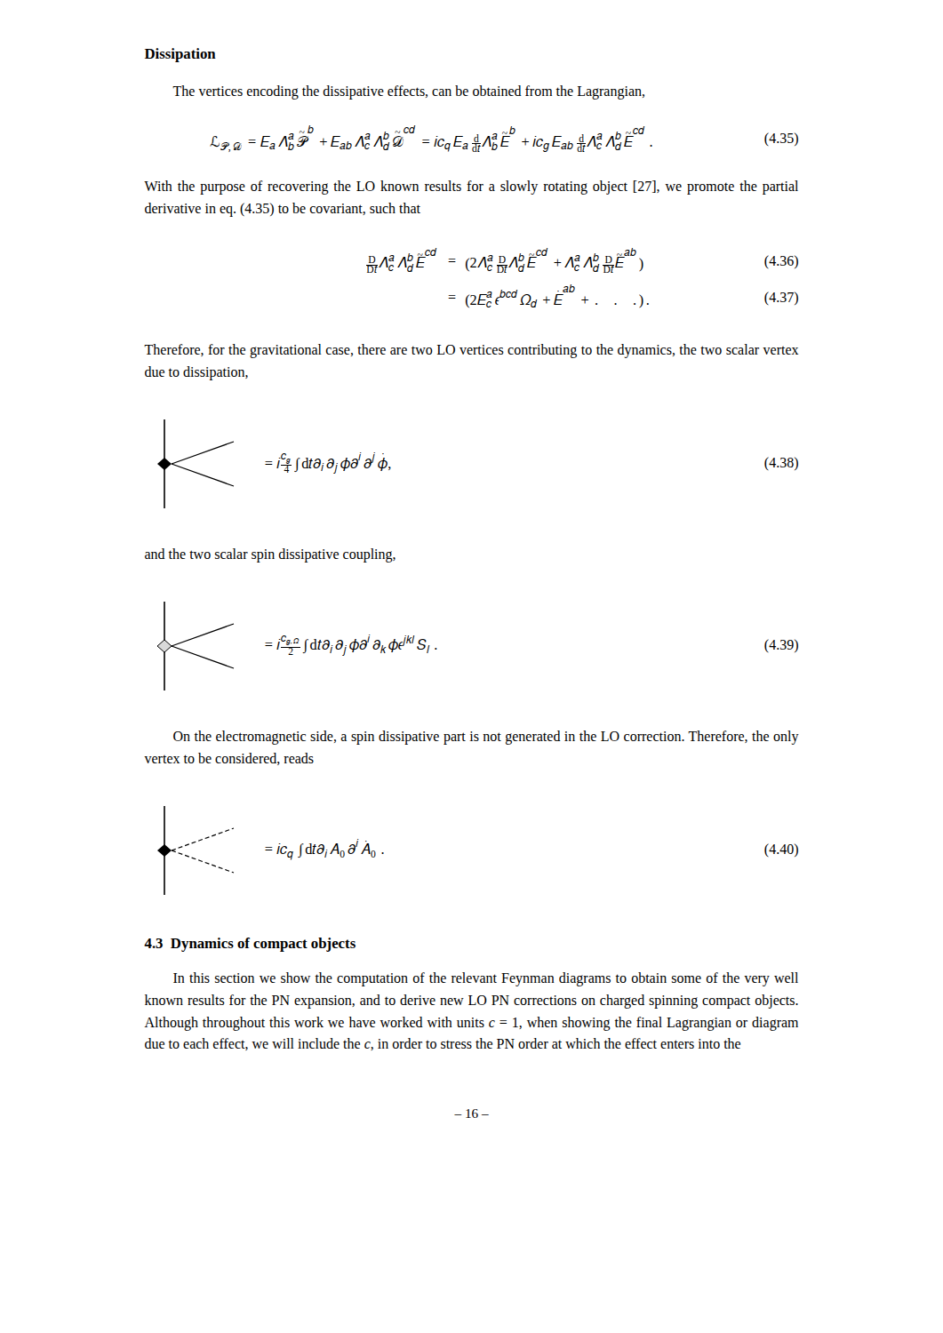Dissipation
The vertices encoding the dissipative effects, can be obtained from the Lagrangian,
ℒ𝒫,𝒟 = Ea Λba 𝒫~b + Eab Λca Λdb 𝒟~cd = icqEa ddt Λba E~b + icgEab ddt Λca Λdb E~cd .
(4.35)
With the purpose of recovering the LO known results for a slowly rotating object [27], we promote the partial derivative in eq. (4.35) to be covariant, such that
| D D t Λ c a Λ d b E ~ c d | = | ( 2 Λ c a D D t Λ d b E ~ c d + Λ c a Λ d b D D t E ~ a b ) | (4.36) |
| | = | ( 2 E c a ϵ b c d Ω d + E ˙ a b + . . . ) . | (4.37) |
Therefore, for the gravitational case, there are two LO vertices contributing to the dynamics, the two scalar vertex due to dissipation,
= i cg4 ∫ dt ∂i ∂j ϕ ∂i ∂j ϕ˙ ,
(4.38)
and the two scalar spin dissipative coupling,
= i cg,Ω2 ∫ dt ∂i ∂j ϕ ∂i ∂k ϕ ϵjkl Sl .
(4.39)
On the electromagnetic side, a spin dissipative part is not generated in the LO correction. Therefore, the only vertex to be considered, reads
= i cq ∫ dt ∂i A0 ∂i A˙0 .
(4.40)
4.3 Dynamics of compact objects
In this section we show the computation of the relevant Feynman diagrams to obtain some of the very well known results for the PN expansion, and to derive new LO PN corrections on charged spinning compact objects. Although throughout this work we have worked with units c = 1, when showing the final Lagrangian or diagram due to each effect, we will include the c, in order to stress the PN order at which the effect enters into the
– 16 –